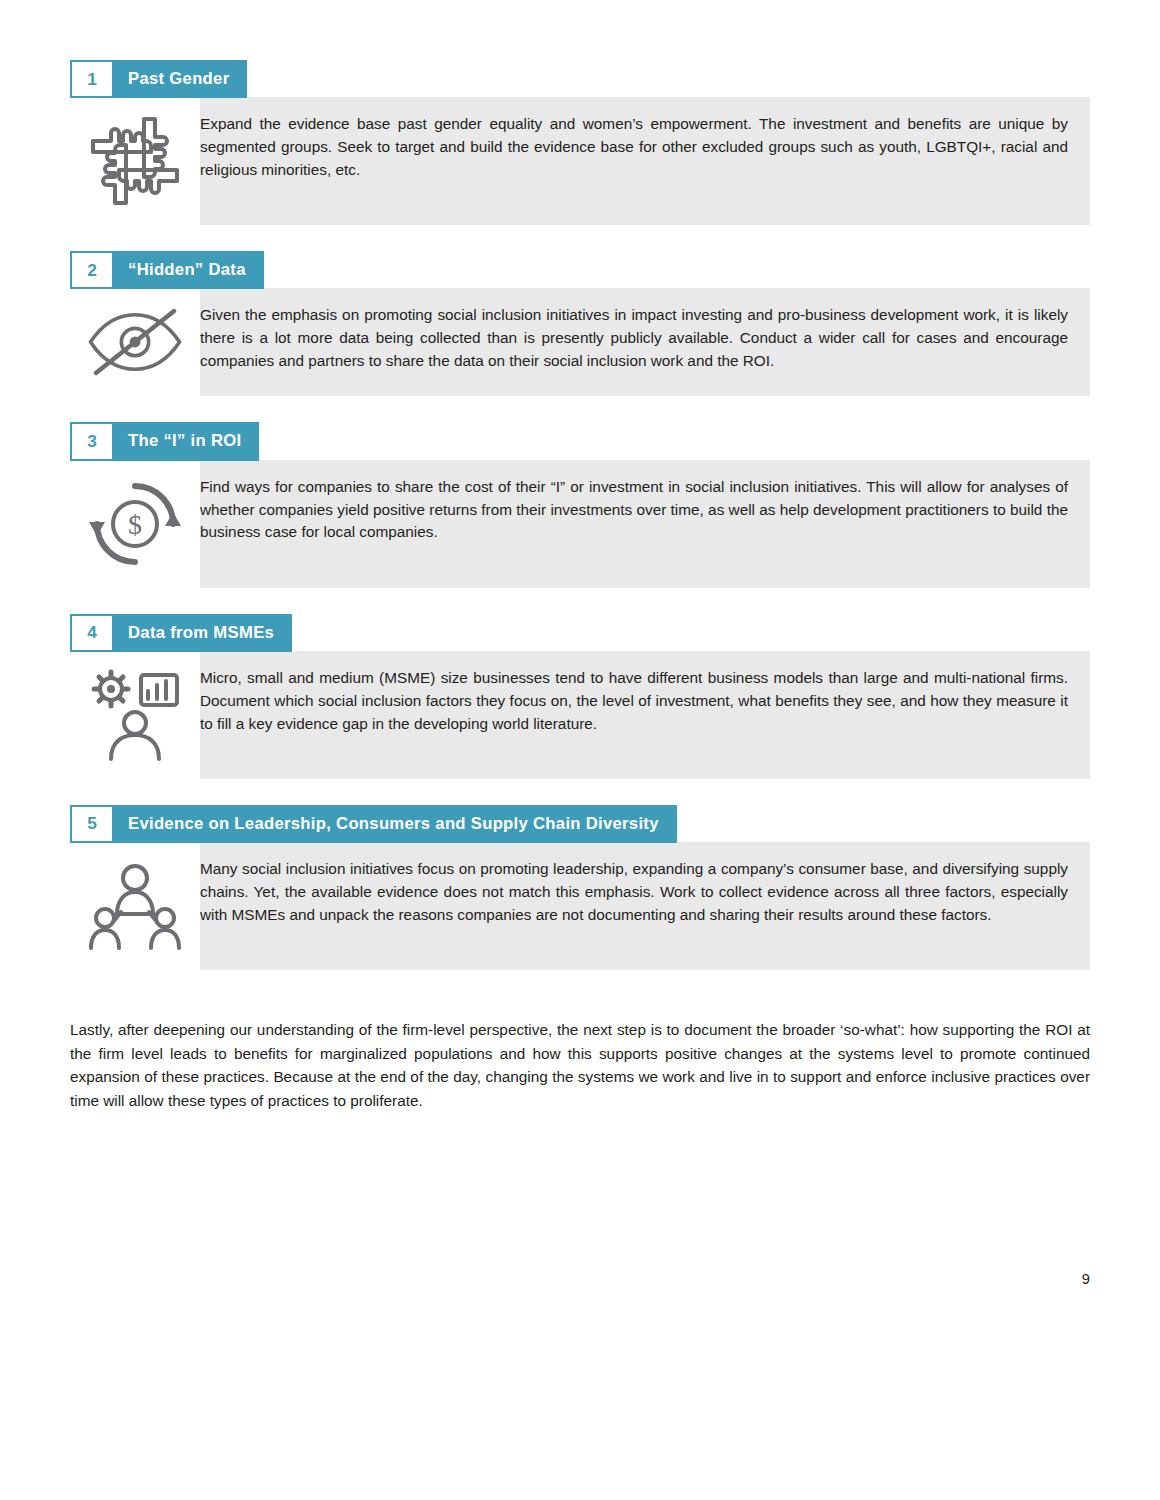1
Past Gender
Expand the evidence base past gender equality and women’s empowerment. The investment and benefits are unique by segmented groups. Seek to target and build the evidence base for other excluded groups such as youth, LGBTQI+, racial and religious minorities, etc.
2
“Hidden” Data
Given the emphasis on promoting social inclusion initiatives in impact investing and pro-business development work, it is likely there is a lot more data being collected than is presently publicly available. Conduct a wider call for cases and encourage companies and partners to share the data on their social inclusion work and the ROI.
3
The “I” in ROI
$
Find ways for companies to share the cost of their “I” or investment in social inclusion initiatives. This will allow for analyses of whether companies yield positive returns from their investments over time, as well as help development practitioners to build the business case for local companies.
4
Data from MSMEs
Micro, small and medium (MSME) size businesses tend to have different business models than large and multi-national firms. Document which social inclusion factors they focus on, the level of investment, what benefits they see, and how they measure it to fill a key evidence gap in the developing world literature.
5
Evidence on Leadership, Consumers and Supply Chain Diversity
Many social inclusion initiatives focus on promoting leadership, expanding a company’s consumer base, and diversifying supply chains. Yet, the available evidence does not match this emphasis. Work to collect evidence across all three factors, especially with MSMEs and unpack the reasons companies are not documenting and sharing their results around these factors.
Lastly, after deepening our understanding of the firm-level perspective, the next step is to document the broader ‘so-what’: how supporting the ROI at the firm level leads to benefits for marginalized populations and how this supports positive changes at the systems level to promote continued expansion of these practices. Because at the end of the day, changing the systems we work and live in to support and enforce inclusive practices over time will allow these types of practices to proliferate.
9